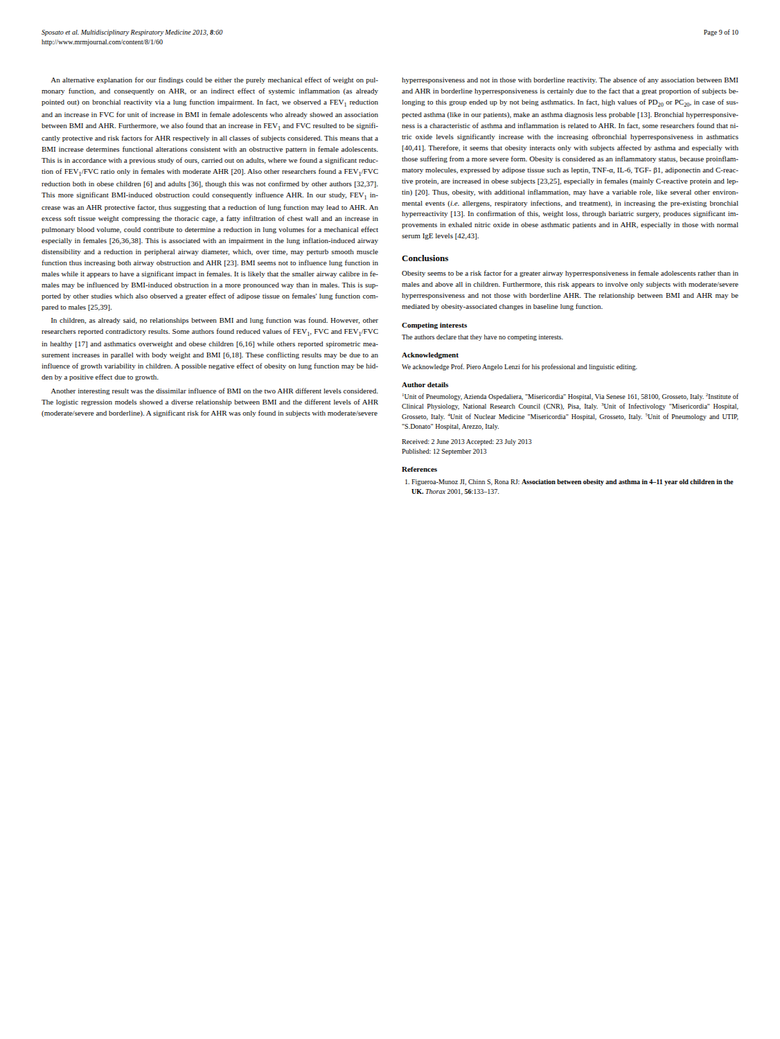Sposato et al. Multidisciplinary Respiratory Medicine 2013, 8:60
http://www.mrmjournal.com/content/8/1/60
Page 9 of 10
An alternative explanation for our findings could be either the purely mechanical effect of weight on pulmonary function, and consequently on AHR, or an indirect effect of systemic inflammation (as already pointed out) on bronchial reactivity via a lung function impairment. In fact, we observed a FEV1 reduction and an increase in FVC for unit of increase in BMI in female adolescents who already showed an association between BMI and AHR. Furthermore, we also found that an increase in FEV1 and FVC resulted to be significantly protective and risk factors for AHR respectively in all classes of subjects considered. This means that a BMI increase determines functional alterations consistent with an obstructive pattern in female adolescents. This is in accordance with a previous study of ours, carried out on adults, where we found a significant reduction of FEV1/FVC ratio only in females with moderate AHR [20]. Also other researchers found a FEV1/FVC reduction both in obese children [6] and adults [36], though this was not confirmed by other authors [32,37]. This more significant BMI-induced obstruction could consequently influence AHR. In our study, FEV1 increase was an AHR protective factor, thus suggesting that a reduction of lung function may lead to AHR. An excess soft tissue weight compressing the thoracic cage, a fatty infiltration of chest wall and an increase in pulmonary blood volume, could contribute to determine a reduction in lung volumes for a mechanical effect especially in females [26,36,38]. This is associated with an impairment in the lung inflation-induced airway distensibility and a reduction in peripheral airway diameter, which, over time, may perturb smooth muscle function thus increasing both airway obstruction and AHR [23]. BMI seems not to influence lung function in males while it appears to have a significant impact in females. It is likely that the smaller airway calibre in females may be influenced by BMI-induced obstruction in a more pronounced way than in males. This is supported by other studies which also observed a greater effect of adipose tissue on females' lung function compared to males [25,39].
In children, as already said, no relationships between BMI and lung function was found. However, other researchers reported contradictory results. Some authors found reduced values of FEV1, FVC and FEV1/FVC in healthy [17] and asthmatics overweight and obese children [6,16] while others reported spirometric measurement increases in parallel with body weight and BMI [6,18]. These conflicting results may be due to an influence of growth variability in children. A possible negative effect of obesity on lung function may be hidden by a positive effect due to growth.
Another interesting result was the dissimilar influence of BMI on the two AHR different levels considered. The logistic regression models showed a diverse relationship between BMI and the different levels of AHR (moderate/severe and borderline). A significant risk for AHR was only found in subjects with moderate/severe
hyperresponsiveness and not in those with borderline reactivity. The absence of any association between BMI and AHR in borderline hyperresponsiveness is certainly due to the fact that a great proportion of subjects belonging to this group ended up by not being asthmatics. In fact, high values of PD20 or PC20, in case of suspected asthma (like in our patients), make an asthma diagnosis less probable [13]. Bronchial hyperresponsiveness is a characteristic of asthma and inflammation is related to AHR. In fact, some researchers found that nitric oxide levels significantly increase with the increasing ofbronchial hyperresponsiveness in asthmatics [40,41]. Therefore, it seems that obesity interacts only with subjects affected by asthma and especially with those suffering from a more severe form. Obesity is considered as an inflammatory status, because proinflammatory molecules, expressed by adipose tissue such as leptin, TNF-α, IL-6, TGF- β1, adiponectin and C-reactive protein, are increased in obese subjects [23,25], especially in females (mainly C-reactive protein and leptin) [20]. Thus, obesity, with additional inflammation, may have a variable role, like several other environmental events (i.e. allergens, respiratory infections, and treatment), in increasing the pre-existing bronchial hyperreactivity [13]. In confirmation of this, weight loss, through bariatric surgery, produces significant improvements in exhaled nitric oxide in obese asthmatic patients and in AHR, especially in those with normal serum IgE levels [42,43].
Conclusions
Obesity seems to be a risk factor for a greater airway hyperresponsiveness in female adolescents rather than in males and above all in children. Furthermore, this risk appears to involve only subjects with moderate/severe hyperresponsiveness and not those with borderline AHR. The relationship between BMI and AHR may be mediated by obesity-associated changes in baseline lung function.
Competing interests
The authors declare that they have no competing interests.
Acknowledgment
We acknowledge Prof. Piero Angelo Lenzi for his professional and linguistic editing.
Author details
1Unit of Pneumology, Azienda Ospedaliera, "Misericordia" Hospital, Via Senese 161, 58100, Grosseto, Italy. 2Institute of Clinical Physiology, National Research Council (CNR), Pisa, Italy. 3Unit of Infectivology "Misericordia" Hospital, Grosseto, Italy. 4Unit of Nuclear Medicine "Misericordia" Hospital, Grosseto, Italy. 5Unit of Pneumology and UTIP, "S.Donato" Hospital, Arezzo, Italy.
Received: 2 June 2013 Accepted: 23 July 2013
Published: 12 September 2013
References
Figueroa-Munoz JI, Chinn S, Rona RJ: Association between obesity and asthma in 4–11 year old children in the UK. Thorax 2001, 56:133–137.